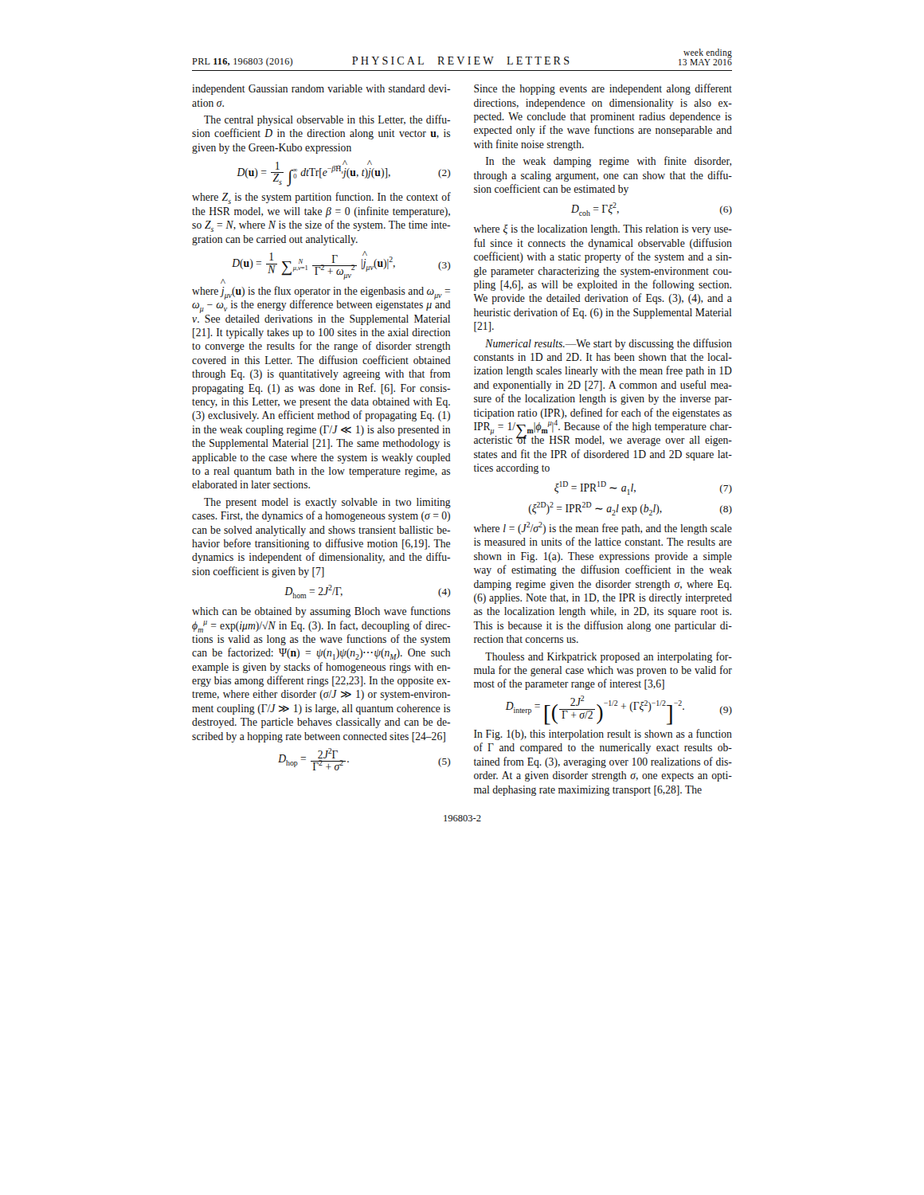PRL 116, 196803 (2016)
PHYSICAL REVIEW LETTERS
week ending13 MAY 2016
independent Gaussian random variable with standard deviation σ.
The central physical observable in this Letter, the diffusion coefficient D in the direction along unit vector u, is given by the Green-Kubo expression
D(u) = 1 Zs ∫∞0 dt Tr[e−βHsj(u, t)j(u)],
(2)
where Zs is the system partition function. In the context of the HSR model, we will take β = 0 (infinite temperature), so Zs = N, where N is the size of the system. The time integration can be carried out analytically.
D(u) = 1 N ∑Nμ,ν=1 ΓΓ2 + ωμν2 |jμν(u)|2,
(3)
where jμν(u) is the flux operator in the eigenbasis and ωμν = ωμ − ων is the energy difference between eigenstates μ and ν. See detailed derivations in the Supplemental Material [21]. It typically takes up to 100 sites in the axial direction to converge the results for the range of disorder strength covered in this Letter. The diffusion coefficient obtained through Eq. (3) is quantitatively agreeing with that from propagating Eq. (1) as was done in Ref. [6]. For consistency, in this Letter, we present the data obtained with Eq. (3) exclusively. An efficient method of propagating Eq. (1) in the weak coupling regime (Γ/J ≪ 1) is also presented in the Supplemental Material [21]. The same methodology is applicable to the case where the system is weakly coupled to a real quantum bath in the low temperature regime, as elaborated in later sections.
The present model is exactly solvable in two limiting cases. First, the dynamics of a homogeneous system (σ = 0) can be solved analytically and shows transient ballistic behavior before transitioning to diffusive motion [6,19]. The dynamics is independent of dimensionality, and the diffusion coefficient is given by [7]
Dhom = 2J2/Γ,
(4)
which can be obtained by assuming Bloch wave functions ϕmμ = exp(iμm)/√N in Eq. (3). In fact, decoupling of directions is valid as long as the wave functions of the system can be factorized: Ψ(n) = ψ(n1)ψ(n2)⋯ψ(nM). One such example is given by stacks of homogeneous rings with energy bias among different rings [22,23]. In the opposite extreme, where either disorder (σ/J ≫ 1) or system-environment coupling (Γ/J ≫ 1) is large, all quantum coherence is destroyed. The particle behaves classically and can be described by a hopping rate between connected sites [24–26]
Dhop = 2J2Γ Γ2 + σ2.
(5)
Since the hopping events are independent along different directions, independence on dimensionality is also expected. We conclude that prominent radius dependence is expected only if the wave functions are nonseparable and with finite noise strength.
In the weak damping regime with finite disorder, through a scaling argument, one can show that the diffusion coefficient can be estimated by
Dcoh = Γξ2,
(6)
where ξ is the localization length. This relation is very useful since it connects the dynamical observable (diffusion coefficient) with a static property of the system and a single parameter characterizing the system-environment coupling [4,6], as will be exploited in the following section. We provide the detailed derivation of Eqs. (3), (4), and a heuristic derivation of Eq. (6) in the Supplemental Material [21].
Numerical results.—We start by discussing the diffusion constants in 1D and 2D. It has been shown that the localization length scales linearly with the mean free path in 1D and exponentially in 2D [27]. A common and useful measure of the localization length is given by the inverse participation ratio (IPR), defined for each of the eigenstates as IPRμ = 1/∑m|ϕmμ|4. Because of the high temperature characteristic of the HSR model, we average over all eigenstates and fit the IPR of disordered 1D and 2D square lattices according to
ξ1D = IPR1D ∼ a1l,
(7)
(ξ2D)2 = IPR2D ∼ a2l exp (b2l),
(8)
where l = (J2/σ2) is the mean free path, and the length scale is measured in units of the lattice constant. The results are shown in Fig. 1(a). These expressions provide a simple way of estimating the diffusion coefficient in the weak damping regime given the disorder strength σ, where Eq. (6) applies. Note that, in 1D, the IPR is directly interpreted as the localization length while, in 2D, its square root is. This is because it is the diffusion along one particular direction that concerns us.
Thouless and Kirkpatrick proposed an interpolating formula for the general case which was proven to be valid for most of the parameter range of interest [3,6]
Dinterp = [(2J2 Γ + σ/2)−1/2 + (Γξ2)−1/2]−2.
(9)
In Fig. 1(b), this interpolation result is shown as a function of Γ and compared to the numerically exact results obtained from Eq. (3), averaging over 100 realizations of disorder. At a given disorder strength σ, one expects an optimal dephasing rate maximizing transport [6,28]. The
196803-2